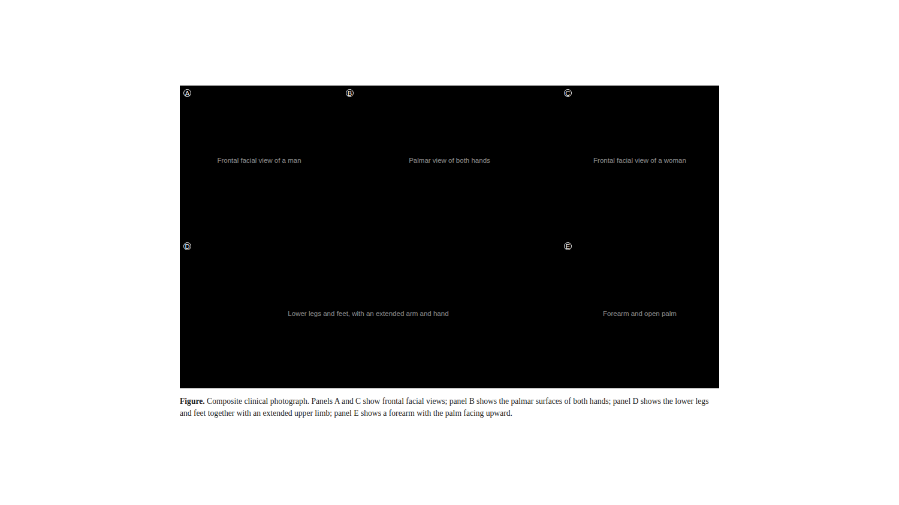A
Frontal facial view of a man
B
Palmar view of both hands
C
Frontal facial view of a woman
D
Lower legs and feet, with an extended arm and hand
E
Forearm and open palm
Figure. Composite clinical photograph. Panels A and C show frontal facial views; panel B shows the palmar surfaces of both hands; panel D shows the lower legs and feet together with an extended upper limb; panel E shows a forearm with the palm facing upward.